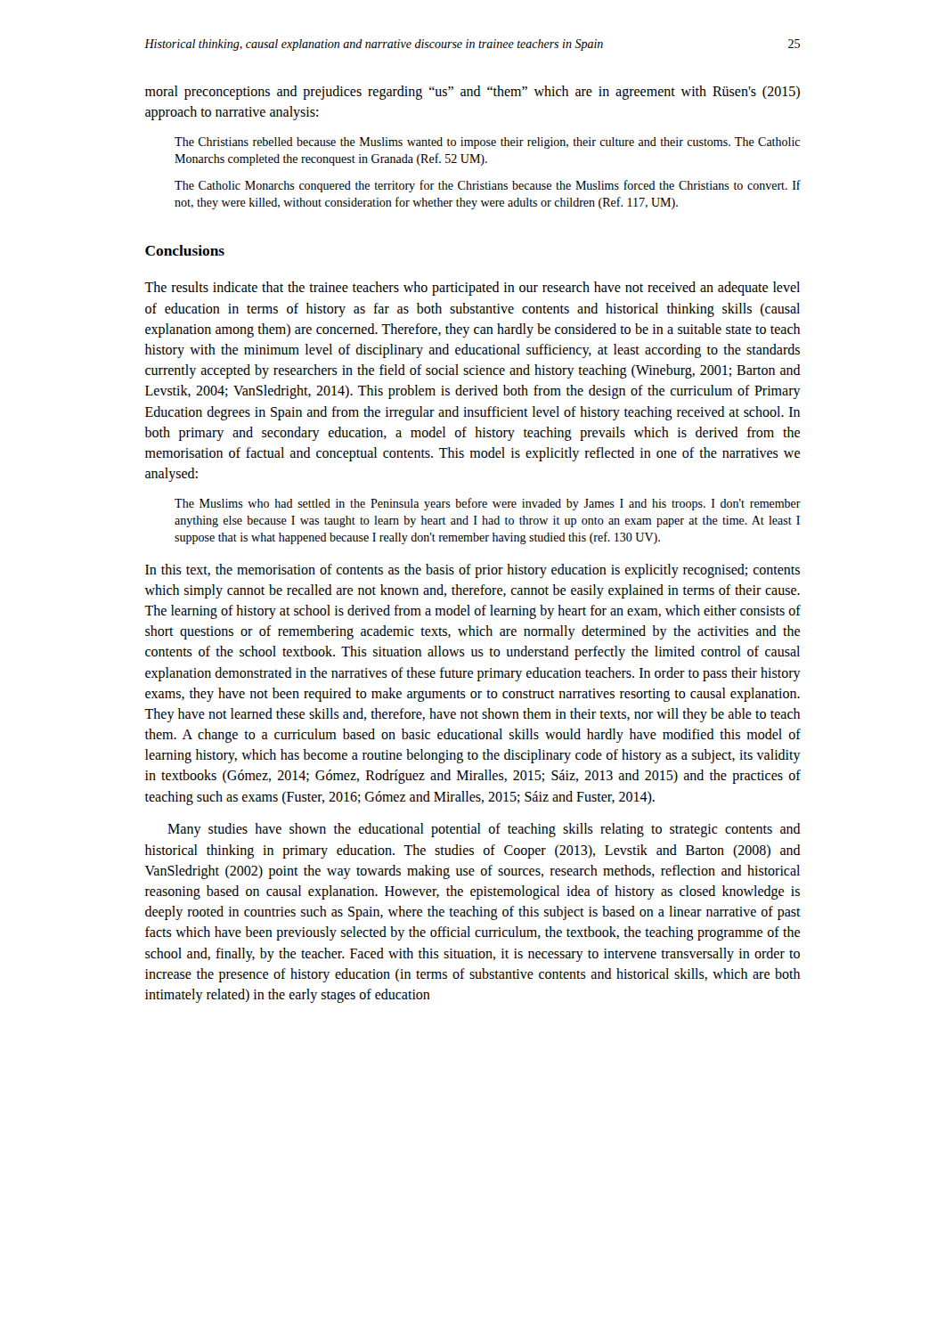Historical thinking, causal explanation and narrative discourse in trainee teachers in Spain 25
moral preconceptions and prejudices regarding “us” and “them” which are in agreement with Rüsen's (2015) approach to narrative analysis:
The Christians rebelled because the Muslims wanted to impose their religion, their culture and their customs. The Catholic Monarchs completed the reconquest in Granada (Ref. 52 UM).
The Catholic Monarchs conquered the territory for the Christians because the Muslims forced the Christians to convert. If not, they were killed, without consideration for whether they were adults or children (Ref. 117, UM).
Conclusions
The results indicate that the trainee teachers who participated in our research have not received an adequate level of education in terms of history as far as both substantive contents and historical thinking skills (causal explanation among them) are concerned. Therefore, they can hardly be considered to be in a suitable state to teach history with the minimum level of disciplinary and educational sufficiency, at least according to the standards currently accepted by researchers in the field of social science and history teaching (Wineburg, 2001; Barton and Levstik, 2004; VanSledright, 2014). This problem is derived both from the design of the curriculum of Primary Education degrees in Spain and from the irregular and insufficient level of history teaching received at school. In both primary and secondary education, a model of history teaching prevails which is derived from the memorisation of factual and conceptual contents. This model is explicitly reflected in one of the narratives we analysed:
The Muslims who had settled in the Peninsula years before were invaded by James I and his troops. I don't remember anything else because I was taught to learn by heart and I had to throw it up onto an exam paper at the time. At least I suppose that is what happened because I really don't remember having studied this (ref. 130 UV).
In this text, the memorisation of contents as the basis of prior history education is explicitly recognised; contents which simply cannot be recalled are not known and, therefore, cannot be easily explained in terms of their cause. The learning of history at school is derived from a model of learning by heart for an exam, which either consists of short questions or of remembering academic texts, which are normally determined by the activities and the contents of the school textbook. This situation allows us to understand perfectly the limited control of causal explanation demonstrated in the narratives of these future primary education teachers. In order to pass their history exams, they have not been required to make arguments or to construct narratives resorting to causal explanation. They have not learned these skills and, therefore, have not shown them in their texts, nor will they be able to teach them. A change to a curriculum based on basic educational skills would hardly have modified this model of learning history, which has become a routine belonging to the disciplinary code of history as a subject, its validity in textbooks (Gómez, 2014; Gómez, Rodríguez and Miralles, 2015; Sáiz, 2013 and 2015) and the practices of teaching such as exams (Fuster, 2016; Gómez and Miralles, 2015; Sáiz and Fuster, 2014).
Many studies have shown the educational potential of teaching skills relating to strategic contents and historical thinking in primary education. The studies of Cooper (2013), Levstik and Barton (2008) and VanSledright (2002) point the way towards making use of sources, research methods, reflection and historical reasoning based on causal explanation. However, the epistemological idea of history as closed knowledge is deeply rooted in countries such as Spain, where the teaching of this subject is based on a linear narrative of past facts which have been previously selected by the official curriculum, the textbook, the teaching programme of the school and, finally, by the teacher. Faced with this situation, it is necessary to intervene transversally in order to increase the presence of history education (in terms of substantive contents and historical skills, which are both intimately related) in the early stages of education